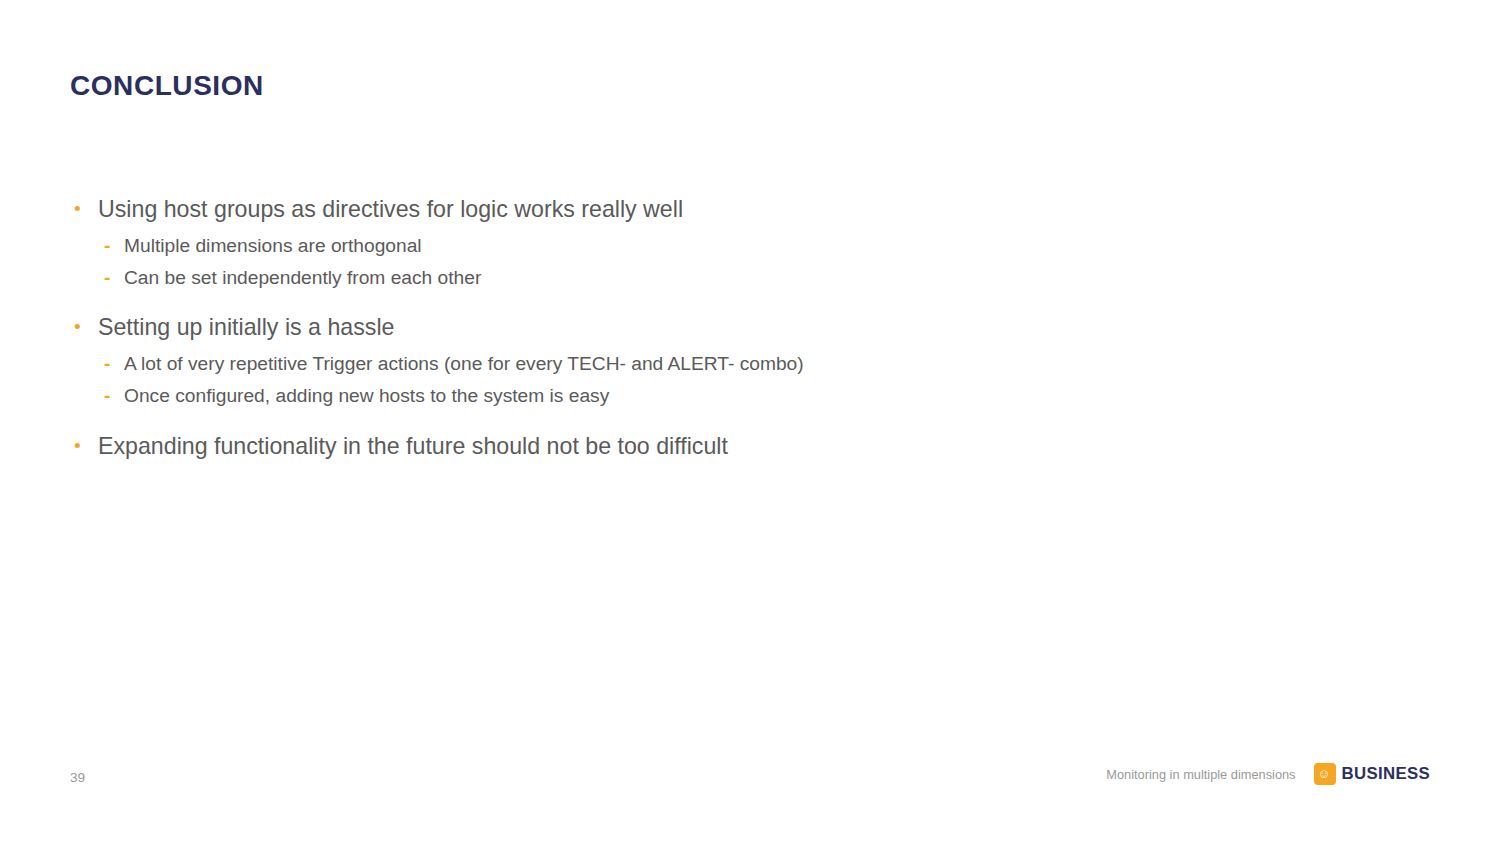CONCLUSION
Using host groups as directives for logic works really well
Multiple dimensions are orthogonal
Can be set independently from each other
Setting up initially is a hassle
A lot of very repetitive Trigger actions (one for every TECH- and ALERT- combo)
Once configured, adding new hosts to the system is easy
Expanding functionality in the future should not be too difficult
39
Monitoring in multiple dimensions
☺BUSINESS